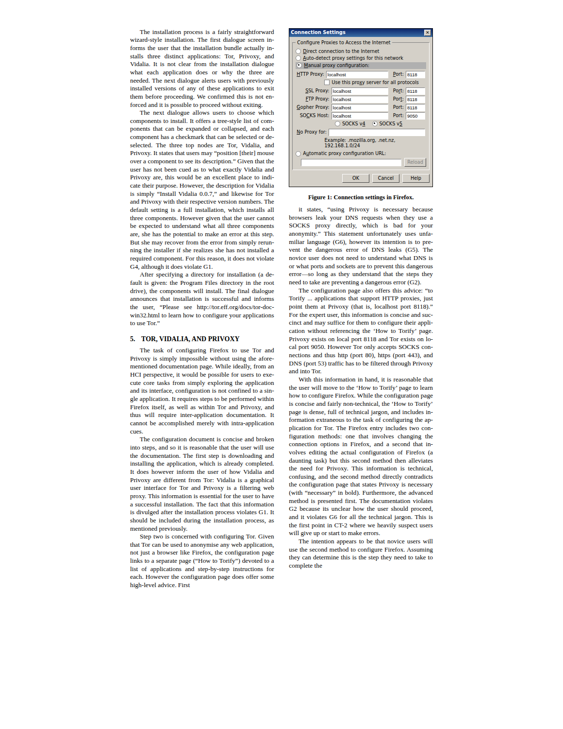The installation process is a fairly straightforward wizard-style installation. The first dialogue screen informs the user that the installation bundle actually installs three distinct applications: Tor, Privoxy, and Vidalia. It is not clear from the installation dialogue what each application does or why the three are needed. The next dialogue alerts users with previously installed versions of any of these applications to exit them before proceeding. We confirmed this is not enforced and it is possible to proceed without exiting.
The next dialogue allows users to choose which components to install. It offers a tree-style list of components that can be expanded or collapsed, and each component has a checkmark that can be selected or deselected. The three top nodes are Tor, Vidalia, and Privoxy. It states that users may “position [their] mouse over a component to see its description.” Given that the user has not been cued as to what exactly Vidalia and Privoxy are, this would be an excellent place to indicate their purpose. However, the description for Vidalia is simply “Install Vidalia 0.0.7,” and likewise for Tor and Privoxy with their respective version numbers. The default setting is a full installation, which installs all three components. However given that the user cannot be expected to understand what all three components are, she has the potential to make an error at this step. But she may recover from the error from simply rerunning the installer if she realizes she has not installed a required component. For this reason, it does not violate G4, although it does violate G1.
After specifying a directory for installation (a default is given: the Program Files directory in the root drive), the components will install. The final dialogue announces that installation is successful and informs the user, “Please see http://tor.eff.org/docs/tor-doc-win32.html to learn how to configure your applications to use Tor.”
5. TOR, VIDALIA, AND PRIVOXY
The task of configuring Firefox to use Tor and Privoxy is simply impossible without using the aforementioned documentation page. While ideally, from an HCI perspective, it would be possible for users to execute core tasks from simply exploring the application and its interface, configuration is not confined to a single application. It requires steps to be performed within Firefox itself, as well as within Tor and Privoxy, and thus will require inter-application documentation. It cannot be accomplished merely with intra-application cues.
The configuration document is concise and broken into steps, and so it is reasonable that the user will use the documentation. The first step is downloading and installing the application, which is already completed. It does however inform the user of how Vidalia and Privoxy are different from Tor: Vidalia is a graphical user interface for Tor and Privoxy is a filtering web proxy. This information is essential for the user to have a successful installation. The fact that this information is divulged after the installation process violates G1. It should be included during the installation process, as mentioned previously.
Step two is concerned with configuring Tor. Given that Tor can be used to anonymise any web application, not just a browser like Firefox, the configuration page links to a separate page (“How to Torify”) devoted to a list of applications and step-by-step instructions for each. However the configuration page does offer some high-level advice. First
Connection Settings ✕
Configure Proxies to Access the Internet
Direct connection to the Internet
Auto-detect proxy settings for this network
Manual proxy configuration:
| H TTP Proxy: | | P ort: | |
Use this proxy server for all protocols
| S SL Proxy: | | Po r t: | |
| F TP Proxy: | | Por t : | |
| G opher Proxy: | | Port: | |
| SO C KS Host: | | Port: | |
SOCKS v4 SOCKS v5
| N o Proxy for: | |
Example: .mozilla.org, .net.nz, 192.168.1.0/24
Automatic proxy configuration URL:
Reload
OK Cancel Help
Figure 1: Connection settings in Firefox.
it states, “using Privoxy is necessary because browsers leak your DNS requests when they use a SOCKS proxy directly, which is bad for your anonymity.” This statement unfortunately uses unfamiliar language (G6), however its intention is to prevent the dangerous error of DNS leaks (G5). The novice user does not need to understand what DNS is or what ports and sockets are to prevent this dangerous error—so long as they understand that the steps they need to take are preventing a dangerous error (G2).
The configuration page also offers this advice: “to Torify ... applications that support HTTP proxies, just point them at Privoxy (that is, localhost port 8118).” For the expert user, this information is concise and succinct and may suffice for them to configure their application without referencing the ‘How to Torify’ page. Privoxy exists on local port 8118 and Tor exists on local port 9050. However Tor only accepts SOCKS connections and thus http (port 80), https (port 443), and DNS (port 53) traffic has to be filtered through Privoxy and into Tor.
With this information in hand, it is reasonable that the user will move to the ‘How to Torify’ page to learn how to configure Firefox. While the configuration page is concise and fairly non-technical, the ‘How to Torify’ page is dense, full of technical jargon, and includes information extraneous to the task of configuring the application for Tor. The Firefox entry includes two configuration methods: one that involves changing the connection options in Firefox, and a second that involves editing the actual configuration of Firefox (a daunting task) but this second method then alleviates the need for Privoxy. This information is technical, confusing, and the second method directly contradicts the configuration page that states Privoxy is necessary (with “necessary” in bold). Furthermore, the advanced method is presented first. The documentation violates G2 because its unclear how the user should proceed, and it violates G6 for all the technical jargon. This is the first point in CT-2 where we heavily suspect users will give up or start to make errors.
The intention appears to be that novice users will use the second method to configure Firefox. Assuming they can determine this is the step they need to take to complete the